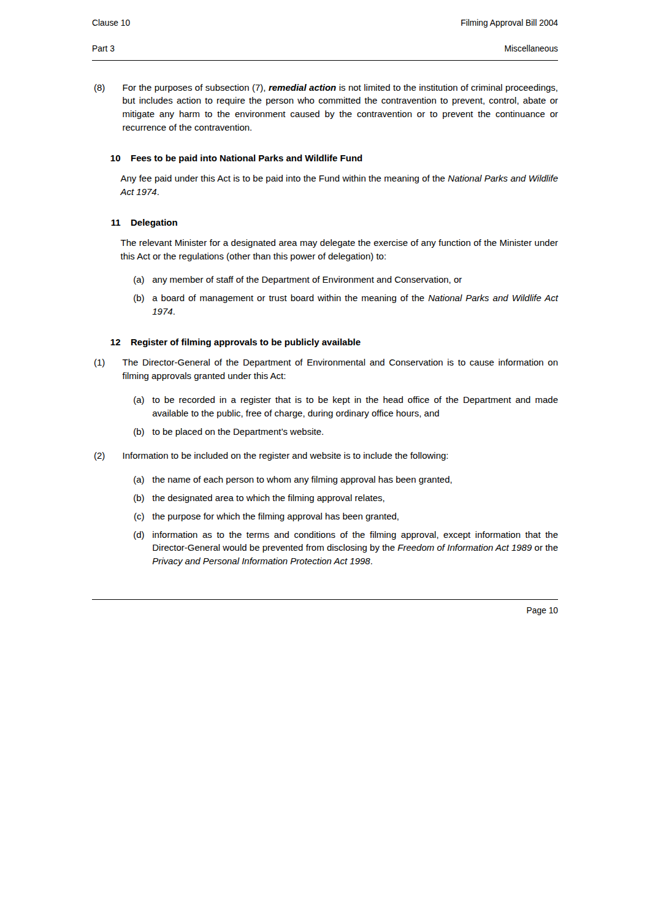Clause 10
Filming Approval Bill 2004
Part 3
Miscellaneous
(8)
For the purposes of subsection (7), remedial action is not limited to the institution of criminal proceedings, but includes action to require the person who committed the contravention to prevent, control, abate or mitigate any harm to the environment caused by the contravention or to prevent the continuance or recurrence of the contravention.
10 Fees to be paid into National Parks and Wildlife Fund
Any fee paid under this Act is to be paid into the Fund within the meaning of the National Parks and Wildlife Act 1974.
11 Delegation
The relevant Minister for a designated area may delegate the exercise of any function of the Minister under this Act or the regulations (other than this power of delegation) to:
(a)
any member of staff of the Department of Environment and Conservation, or
(b)
a board of management or trust board within the meaning of the National Parks and Wildlife Act 1974.
12 Register of filming approvals to be publicly available
(1)
The Director-General of the Department of Environmental and Conservation is to cause information on filming approvals granted under this Act:
(a)
to be recorded in a register that is to be kept in the head office of the Department and made available to the public, free of charge, during ordinary office hours, and
(b)
to be placed on the Department’s website.
(2)
Information to be included on the register and website is to include the following:
(a)
the name of each person to whom any filming approval has been granted,
(b)
the designated area to which the filming approval relates,
(c)
the purpose for which the filming approval has been granted,
(d)
information as to the terms and conditions of the filming approval, except information that the Director-General would be prevented from disclosing by the Freedom of Information Act 1989 or the Privacy and Personal Information Protection Act 1998.
Page 10